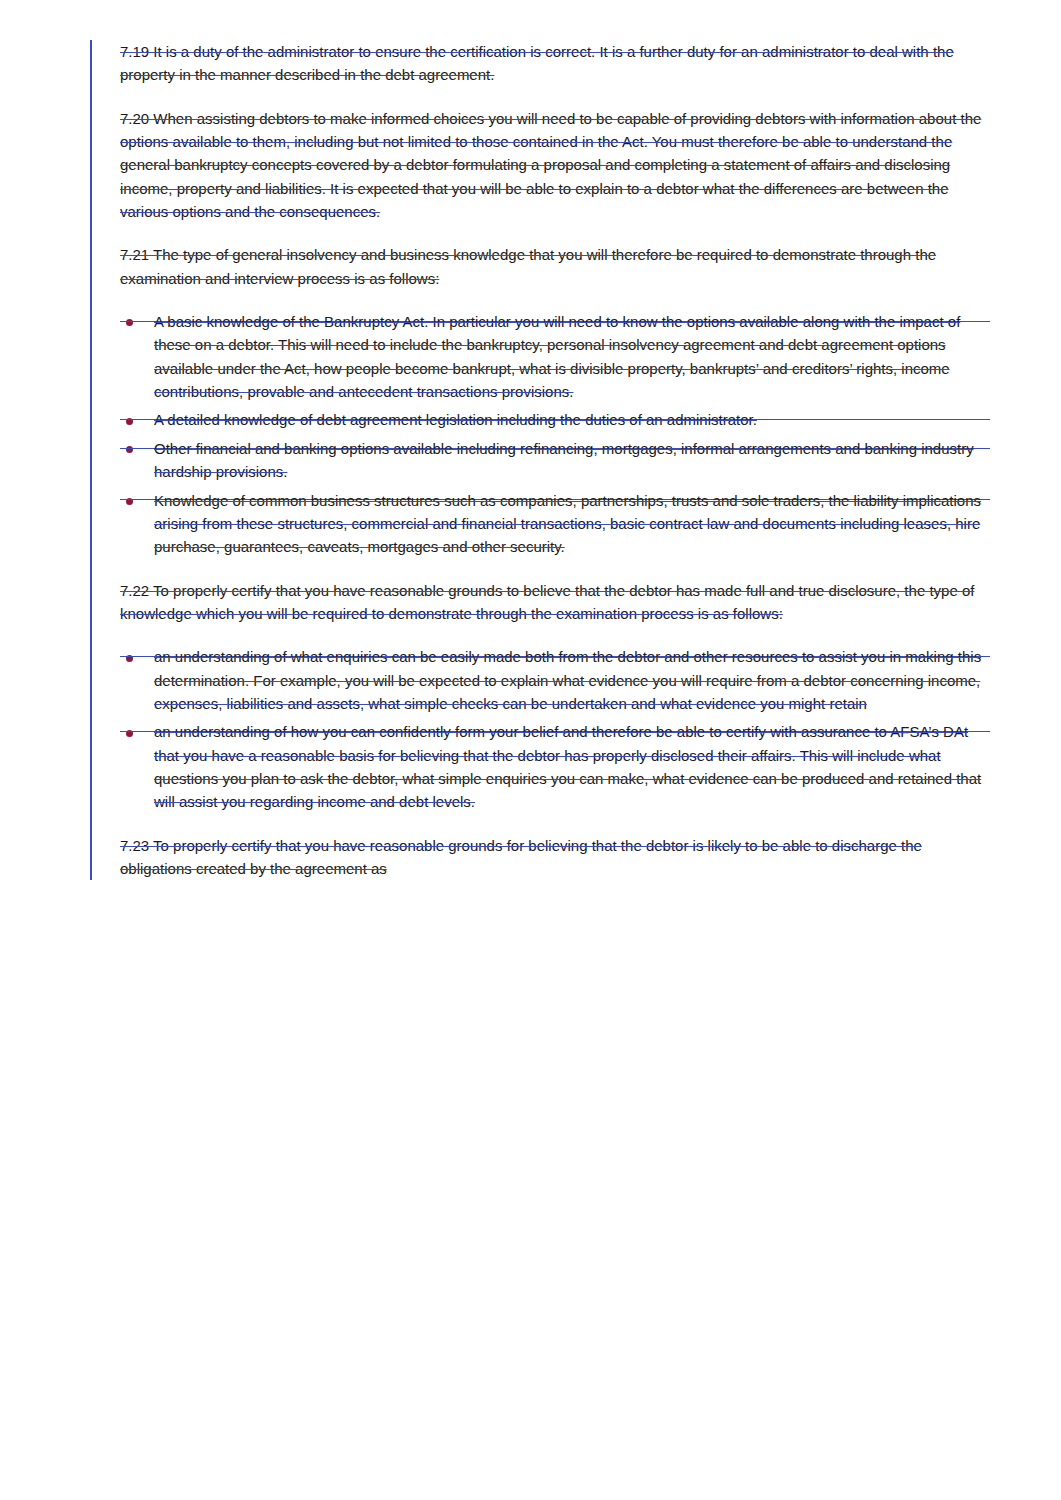7.19 It is a duty of the administrator to ensure the certification is correct. It is a further duty for an administrator to deal with the property in the manner described in the debt agreement.
7.20 When assisting debtors to make informed choices you will need to be capable of providing debtors with information about the options available to them, including but not limited to those contained in the Act. You must therefore be able to understand the general bankruptcy concepts covered by a debtor formulating a proposal and completing a statement of affairs and disclosing income, property and liabilities. It is expected that you will be able to explain to a debtor what the differences are between the various options and the consequences.
7.21 The type of general insolvency and business knowledge that you will therefore be required to demonstrate through the examination and interview process is as follows:
A basic knowledge of the Bankruptcy Act. In particular you will need to know the options available along with the impact of these on a debtor. This will need to include the bankruptcy, personal insolvency agreement and debt agreement options available under the Act, how people become bankrupt, what is divisible property, bankrupts’ and creditors’ rights, income contributions, provable and antecedent transactions provisions.
A detailed knowledge of debt agreement legislation including the duties of an administrator.
Other financial and banking options available including refinancing, mortgages, informal arrangements and banking industry hardship provisions.
Knowledge of common business structures such as companies, partnerships, trusts and sole traders, the liability implications arising from these structures, commercial and financial transactions, basic contract law and documents including leases, hire purchase, guarantees, caveats, mortgages and other security.
7.22 To properly certify that you have reasonable grounds to believe that the debtor has made full and true disclosure, the type of knowledge which you will be required to demonstrate through the examination process is as follows:
an understanding of what enquiries can be easily made both from the debtor and other resources to assist you in making this determination. For example, you will be expected to explain what evidence you will require from a debtor concerning income, expenses, liabilities and assets, what simple checks can be undertaken and what evidence you might retain
an understanding of how you can confidently form your belief and therefore be able to certify with assurance to AFSA’s DAt that you have a reasonable basis for believing that the debtor has properly disclosed their affairs. This will include what questions you plan to ask the debtor, what simple enquiries you can make, what evidence can be produced and retained that will assist you regarding income and debt levels.
7.23 To properly certify that you have reasonable grounds for believing that the debtor is likely to be able to discharge the obligations created by the agreement as